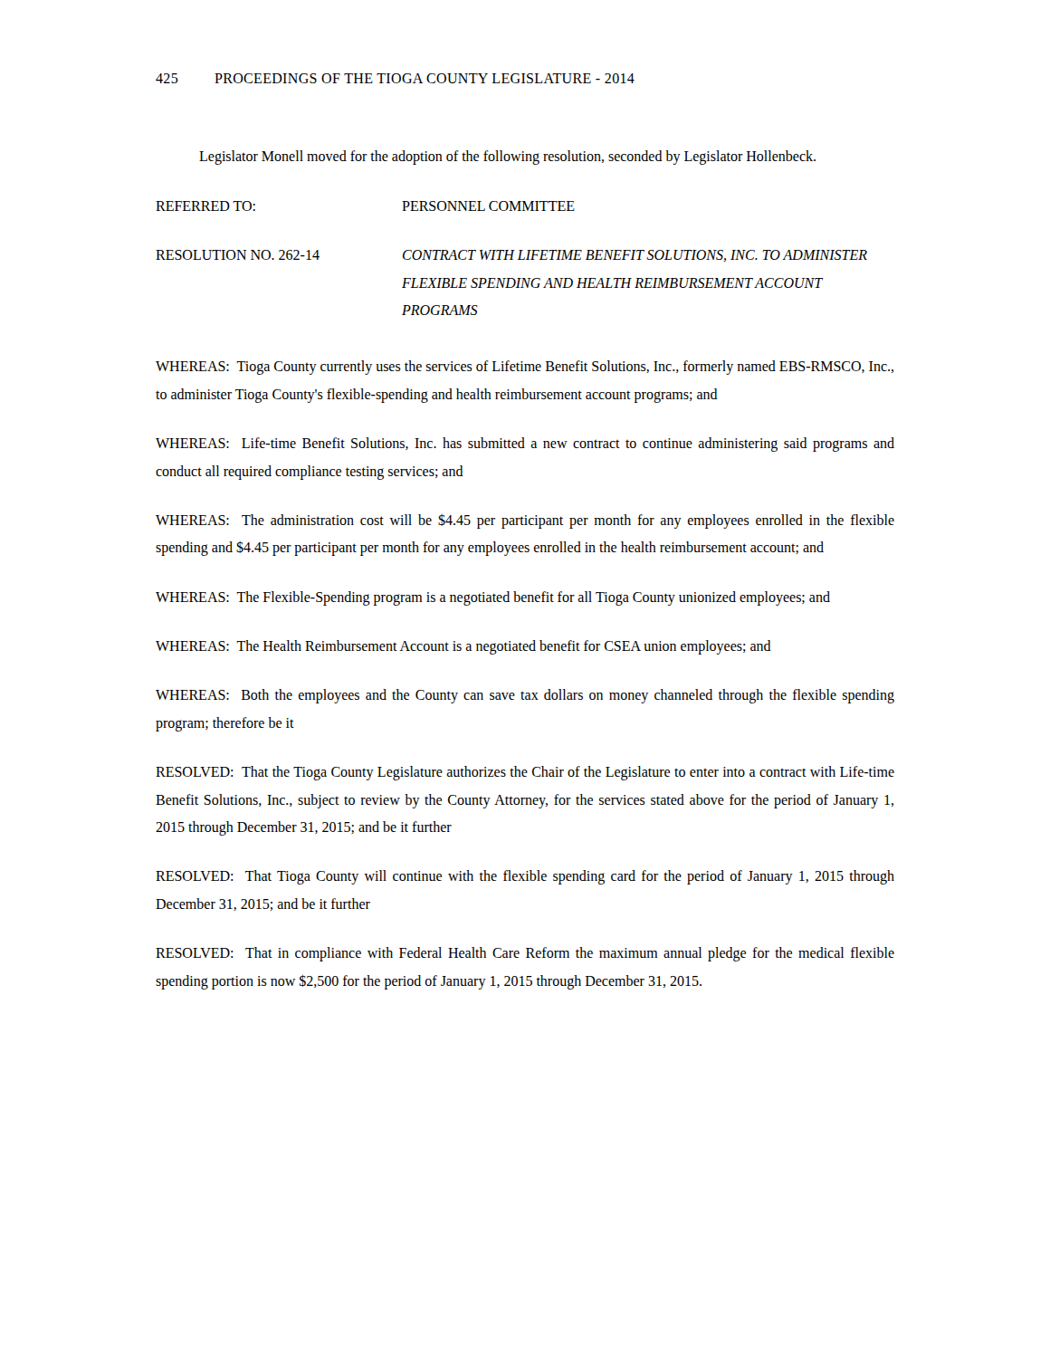425 PROCEEDINGS OF THE TIOGA COUNTY LEGISLATURE - 2014
Legislator Monell moved for the adoption of the following resolution, seconded by Legislator Hollenbeck.
Referred to:
Personnel Committee
Resolution No. 262-14
Contract with Lifetime Benefit Solutions, Inc. to Administer Flexible Spending and Health Reimbursement Account Programs
Whereas: Tioga County currently uses the services of Lifetime Benefit Solutions, Inc., formerly named EBS-RMSCO, Inc., to administer Tioga County's flexible-spending and health reimbursement account programs; and
Whereas: Life-time Benefit Solutions, Inc. has submitted a new contract to continue administering said programs and conduct all required compliance testing services; and
Whereas: The administration cost will be $4.45 per participant per month for any employees enrolled in the flexible spending and $4.45 per participant per month for any employees enrolled in the health reimbursement account; and
Whereas: The Flexible-Spending program is a negotiated benefit for all Tioga County unionized employees; and
Whereas: The Health Reimbursement Account is a negotiated benefit for CSEA union employees; and
Whereas: Both the employees and the County can save tax dollars on money channeled through the flexible spending program; therefore be it
Resolved: That the Tioga County Legislature authorizes the Chair of the Legislature to enter into a contract with Life-time Benefit Solutions, Inc., subject to review by the County Attorney, for the services stated above for the period of January 1, 2015 through December 31, 2015; and be it further
Resolved: That Tioga County will continue with the flexible spending card for the period of January 1, 2015 through December 31, 2015; and be it further
Resolved: That in compliance with Federal Health Care Reform the maximum annual pledge for the medical flexible spending portion is now $2,500 for the period of January 1, 2015 through December 31, 2015.